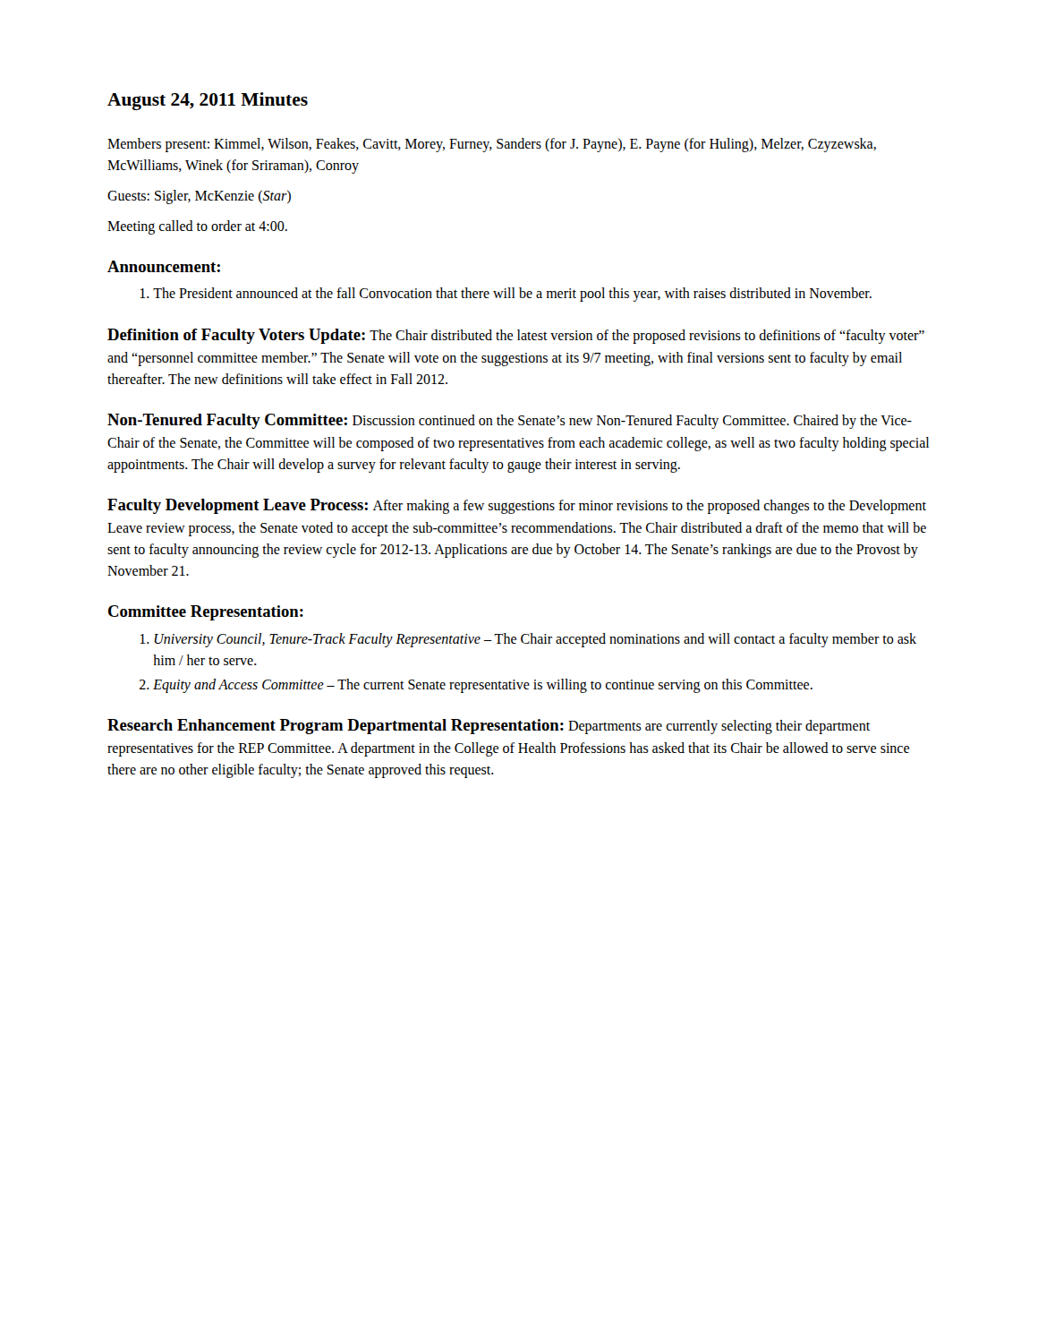August 24, 2011 Minutes
Members present: Kimmel, Wilson, Feakes, Cavitt, Morey, Furney, Sanders (for J. Payne), E. Payne (for Huling), Melzer, Czyzewska, McWilliams, Winek (for Sriraman), Conroy
Guests: Sigler, McKenzie (Star)
Meeting called to order at 4:00.
Announcement:
The President announced at the fall Convocation that there will be a merit pool this year, with raises distributed in November.
Definition of Faculty Voters Update:
The Chair distributed the latest version of the proposed revisions to definitions of “faculty voter” and “personnel committee member.” The Senate will vote on the suggestions at its 9/7 meeting, with final versions sent to faculty by email thereafter. The new definitions will take effect in Fall 2012.
Non-Tenured Faculty Committee:
Discussion continued on the Senate’s new Non-Tenured Faculty Committee. Chaired by the Vice-Chair of the Senate, the Committee will be composed of two representatives from each academic college, as well as two faculty holding special appointments. The Chair will develop a survey for relevant faculty to gauge their interest in serving.
Faculty Development Leave Process:
After making a few suggestions for minor revisions to the proposed changes to the Development Leave review process, the Senate voted to accept the sub-committee’s recommendations. The Chair distributed a draft of the memo that will be sent to faculty announcing the review cycle for 2012-13. Applications are due by October 14. The Senate’s rankings are due to the Provost by November 21.
Committee Representation:
University Council, Tenure-Track Faculty Representative – The Chair accepted nominations and will contact a faculty member to ask him / her to serve.
Equity and Access Committee – The current Senate representative is willing to continue serving on this Committee.
Research Enhancement Program Departmental Representation:
Departments are currently selecting their department representatives for the REP Committee. A department in the College of Health Professions has asked that its Chair be allowed to serve since there are no other eligible faculty; the Senate approved this request.